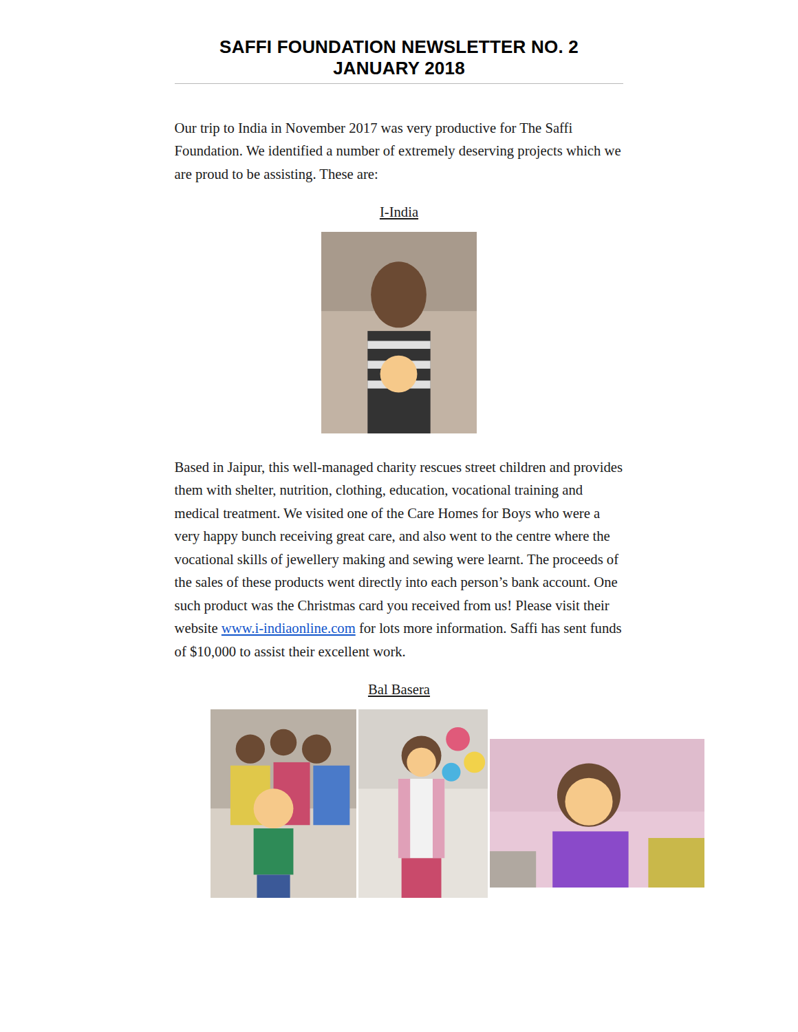SAFFI FOUNDATION NEWSLETTER NO. 2 JANUARY 2018
Our trip to India in November 2017 was very productive for The Saffi Foundation. We identified a number of extremely deserving projects which we are proud to be assisting. These are:
I-India
Based in Jaipur, this well-managed charity rescues street children and provides them with shelter, nutrition, clothing, education, vocational training and medical treatment. We visited one of the Care Homes for Boys who were a very happy bunch receiving great care, and also went to the centre where the vocational skills of jewellery making and sewing were learnt. The proceeds of the sales of these products went directly into each person’s bank account. One such product was the Christmas card you received from us! Please visit their website www.i-indiaonline.com for lots more information. Saffi has sent funds of $10,000 to assist their excellent work.
Bal Basera